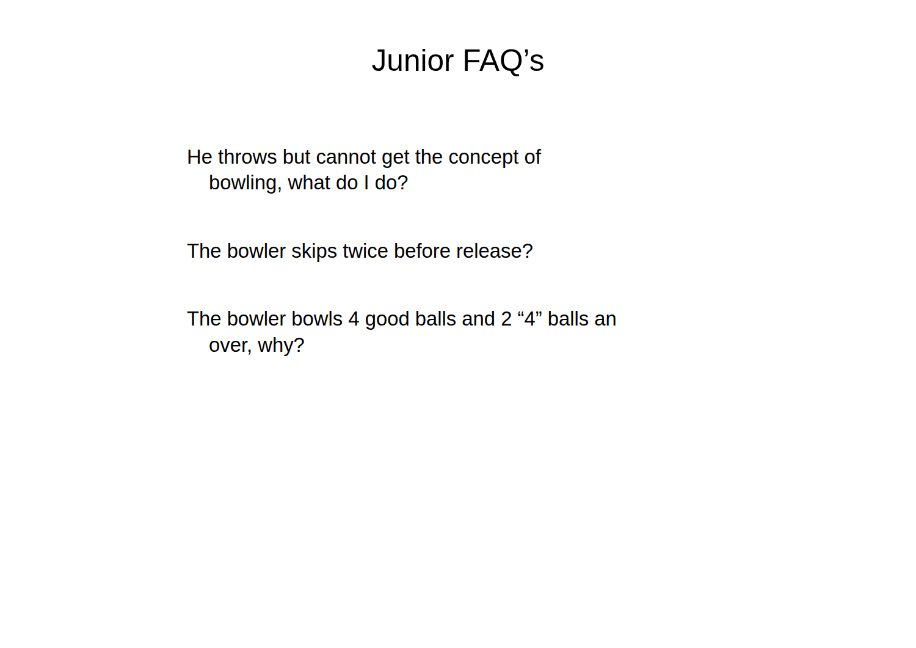Junior FAQ’s
He throws but cannot get the concept ofbowling, what do I do?
The bowler skips twice before release?
The bowler bowls 4 good balls and 2 “4” balls anover, why?